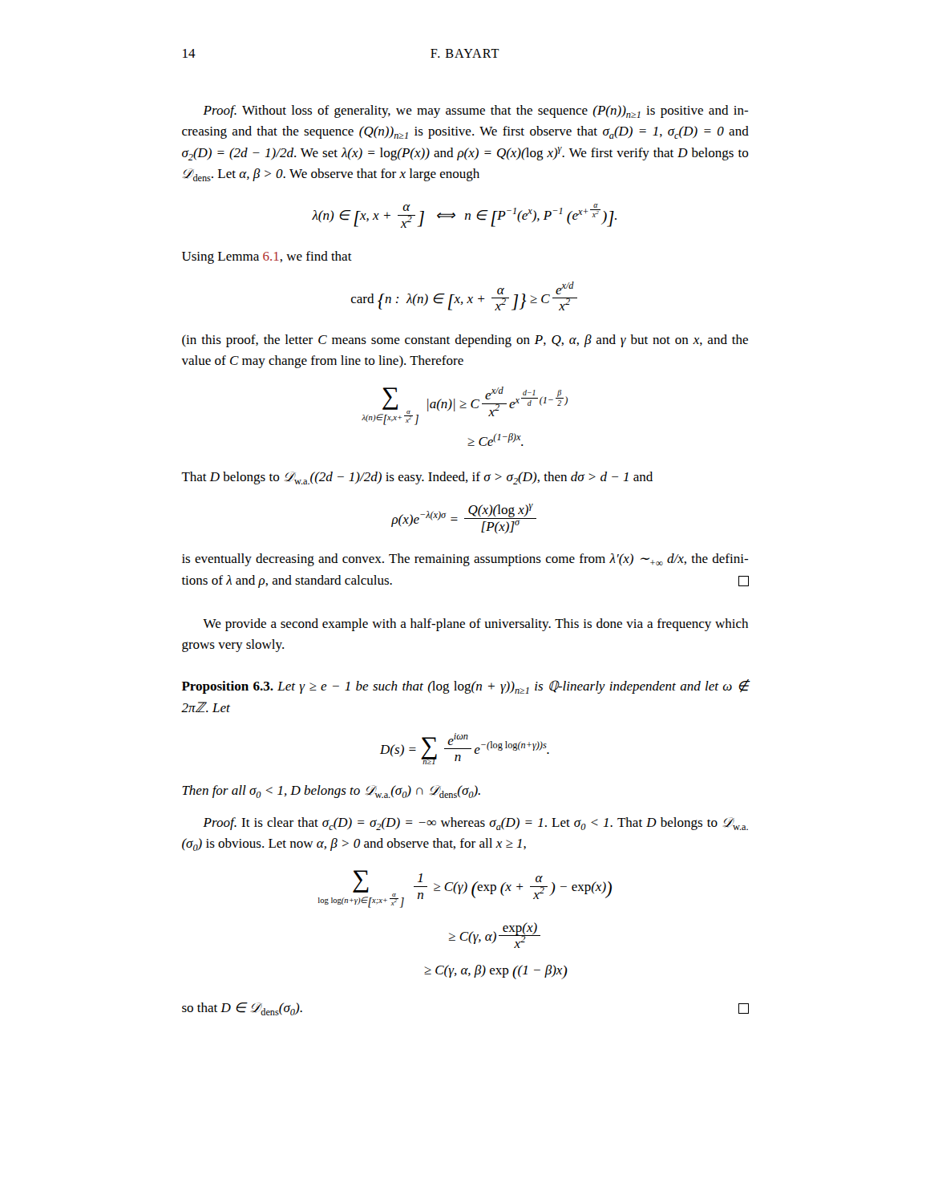14
F. Bayart
Proof. Without loss of generality, we may assume that the sequence (P(n))n≥1 is positive and increasing and that the sequence (Q(n))n≥1 is positive. We first observe that σa(D) = 1, σc(D) = 0 and σ2(D) = (2d − 1)/2d. We set λ(x) = log(P(x)) and ρ(x) = Q(x)(log x)γ. We first verify that D belongs to 𝒟dens. Let α, β > 0. We observe that for x large enough
λ(n) ∈ [x, x + αx2] ⟺ n ∈ [P−1(ex), P−1 (ex+αx2)].
Using Lemma 6.1, we find that
card {n : λ(n) ∈ [x, x + αx2]} ≥ Cex/d x2
(in this proof, the letter C means some constant depending on P, Q, α, β and γ but not on x, and the value of C may change from line to line). Therefore
∑ λ(n)∈[x,x+αx2] |a(n)| ≥ Cex/d x2exd−1 d(1−β 2) ≥ Ce(1−β)x.
That D belongs to 𝒟w.a.((2d − 1)/2d) is easy. Indeed, if σ > σ2(D), then dσ > d − 1 and
ρ(x)e−λ(x)σ = Q(x)(log x)γ[P(x)]σ
is eventually decreasing and convex. The remaining assumptions come from λ′(x) ∼+∞ d/x, the definitions of λ and ρ, and standard calculus.
We provide a second example with a half-plane of universality. This is done via a frequency which grows very slowly.
Proposition 6.3. Let γ ≥ e − 1 be such that (log log(n + γ))n≥1 is ℚ-linearly independent and let ω ∉ 2πℤ. Let
D(s) = ∑n≥1 eiωn ne−(log log(n+γ))s.
Then for all σ0 < 1, D belongs to 𝒟w.a.(σ0) ∩ 𝒟dens(σ0).
Proof. It is clear that σc(D) = σ2(D) = −∞ whereas σa(D) = 1. Let σ0 < 1. That D belongs to 𝒟w.a.(σ0) is obvious. Let now α, β > 0 and observe that, for all x ≥ 1,
∑ log log(n+γ)∈[x;x+αx2] 1 n ≥ C(γ) (exp (x + αx2) − exp(x)) ≥ C(γ, α)exp(x) x2 ≥ C(γ, α, β) exp ((1 − β)x)
so that D ∈ 𝒟dens(σ0).